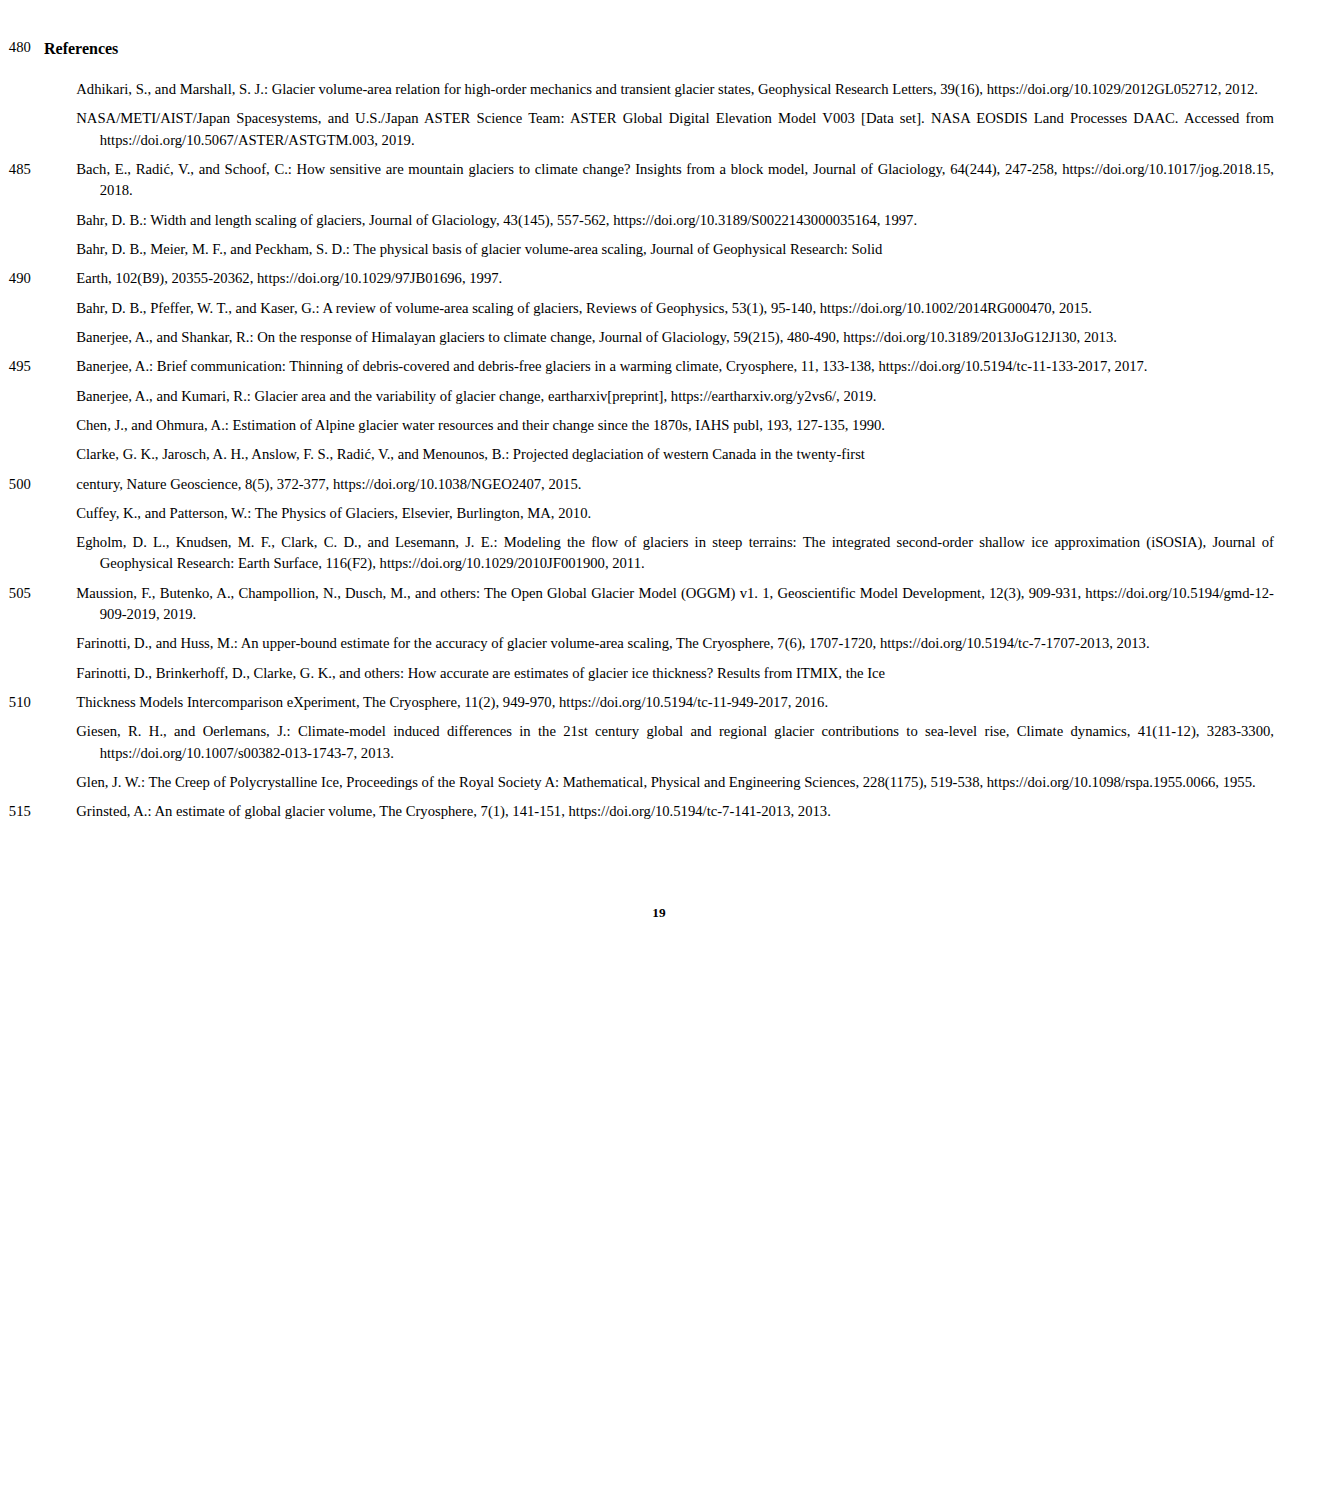480
References
Adhikari, S., and Marshall, S. J.: Glacier volume-area relation for high-order mechanics and transient glacier states, Geophysical Research Letters, 39(16), https://doi.org/10.1029/2012GL052712, 2012.
NASA/METI/AIST/Japan Spacesystems, and U.S./Japan ASTER Science Team: ASTER Global Digital Elevation Model V003 [Data set]. NASA EOSDIS Land Processes DAAC. Accessed from https://doi.org/10.5067/ASTER/ASTGTM.003, 2019.
485 Bach, E., Radić, V., and Schoof, C.: How sensitive are mountain glaciers to climate change? Insights from a block model, Journal of Glaciology, 64(244), 247-258, https://doi.org/10.1017/jog.2018.15, 2018.
Bahr, D. B.: Width and length scaling of glaciers, Journal of Glaciology, 43(145), 557-562, https://doi.org/10.3189/S0022143000035164, 1997.
Bahr, D. B., Meier, M. F., and Peckham, S. D.: The physical basis of glacier volume-area scaling, Journal of Geophysical Research: Solid
490 Earth, 102(B9), 20355-20362, https://doi.org/10.1029/97JB01696, 1997.
Bahr, D. B., Pfeffer, W. T., and Kaser, G.: A review of volume-area scaling of glaciers, Reviews of Geophysics, 53(1), 95-140, https://doi.org/10.1002/2014RG000470, 2015.
Banerjee, A., and Shankar, R.: On the response of Himalayan glaciers to climate change, Journal of Glaciology, 59(215), 480-490, https://doi.org/10.3189/2013JoG12J130, 2013.
495 Banerjee, A.: Brief communication: Thinning of debris-covered and debris-free glaciers in a warming climate, Cryosphere, 11, 133-138, https://doi.org/10.5194/tc-11-133-2017, 2017.
Banerjee, A., and Kumari, R.: Glacier area and the variability of glacier change, eartharxiv[preprint], https://eartharxiv.org/y2vs6/, 2019.
Chen, J., and Ohmura, A.: Estimation of Alpine glacier water resources and their change since the 1870s, IAHS publ, 193, 127-135, 1990.
Clarke, G. K., Jarosch, A. H., Anslow, F. S., Radić, V., and Menounos, B.: Projected deglaciation of western Canada in the twenty-first
500century, Nature Geoscience, 8(5), 372-377, https://doi.org/10.1038/NGEO2407, 2015.
Cuffey, K., and Patterson, W.: The Physics of Glaciers, Elsevier, Burlington, MA, 2010.
Egholm, D. L., Knudsen, M. F., Clark, C. D., and Lesemann, J. E.: Modeling the flow of glaciers in steep terrains: The integrated second-order shallow ice approximation (iSOSIA), Journal of Geophysical Research: Earth Surface, 116(F2), https://doi.org/10.1029/2010JF001900, 2011.
505 Maussion, F., Butenko, A., Champollion, N., Dusch, M., and others: The Open Global Glacier Model (OGGM) v1. 1, Geoscientific Model Development, 12(3), 909-931, https://doi.org/10.5194/gmd-12-909-2019, 2019.
Farinotti, D., and Huss, M.: An upper-bound estimate for the accuracy of glacier volume-area scaling, The Cryosphere, 7(6), 1707-1720, https://doi.org/10.5194/tc-7-1707-2013, 2013.
Farinotti, D., Brinkerhoff, D., Clarke, G. K., and others: How accurate are estimates of glacier ice thickness? Results from ITMIX, the Ice
510 Thickness Models Intercomparison eXperiment, The Cryosphere, 11(2), 949-970, https://doi.org/10.5194/tc-11-949-2017, 2016.
Giesen, R. H., and Oerlemans, J.: Climate-model induced differences in the 21st century global and regional glacier contributions to sea-level rise, Climate dynamics, 41(11-12), 3283-3300, https://doi.org/10.1007/s00382-013-1743-7, 2013.
Glen, J. W.: The Creep of Polycrystalline Ice, Proceedings of the Royal Society A: Mathematical, Physical and Engineering Sciences, 228(1175), 519-538, https://doi.org/10.1098/rspa.1955.0066, 1955.
515 Grinsted, A.: An estimate of global glacier volume, The Cryosphere, 7(1), 141-151, https://doi.org/10.5194/tc-7-141-2013, 2013.
19